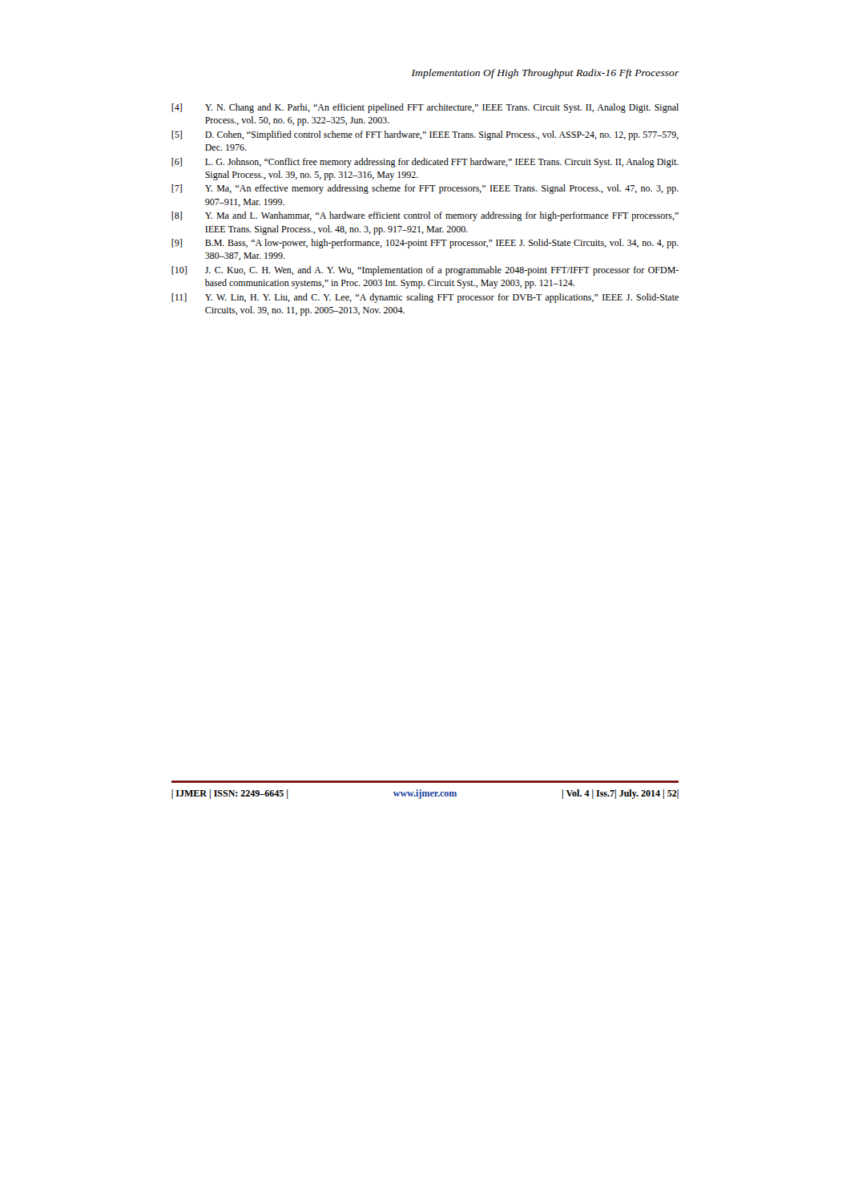Implementation Of High Throughput Radix-16 Fft Processor
[4]
Y. N. Chang and K. Parhi, “An efficient pipelined FFT architecture,” IEEE Trans. Circuit Syst. II, Analog Digit. Signal Process., vol. 50, no. 6, pp. 322–325, Jun. 2003.
[5]
D. Cohen, “Simplified control scheme of FFT hardware,” IEEE Trans. Signal Process., vol. ASSP-24, no. 12, pp. 577–579, Dec. 1976.
[6]
L. G. Johnson, “Conflict free memory addressing for dedicated FFT hardware,” IEEE Trans. Circuit Syst. II, Analog Digit. Signal Process., vol. 39, no. 5, pp. 312–316, May 1992.
[7]
Y. Ma, “An effective memory addressing scheme for FFT processors,” IEEE Trans. Signal Process., vol. 47, no. 3, pp. 907–911, Mar. 1999.
[8]
Y. Ma and L. Wanhammar, “A hardware efficient control of memory addressing for high-performance FFT processors,” IEEE Trans. Signal Process., vol. 48, no. 3, pp. 917–921, Mar. 2000.
[9]
B.M. Bass, “A low-power, high-performance, 1024-point FFT processor,” IEEE J. Solid-State Circuits, vol. 34, no. 4, pp. 380–387, Mar. 1999.
[10]
J. C. Kuo, C. H. Wen, and A. Y. Wu, “Implementation of a programmable 2048-point FFT/IFFT processor for OFDM-based communication systems,” in Proc. 2003 Int. Symp. Circuit Syst., May 2003, pp. 121–124.
[11]
Y. W. Lin, H. Y. Liu, and C. Y. Lee, “A dynamic scaling FFT processor for DVB-T applications,” IEEE J. Solid-State Circuits, vol. 39, no. 11, pp. 2005–2013, Nov. 2004.
| IJMER | ISSN: 2249–6645 |
www.ijmer.com
| Vol. 4 | Iss.7| July. 2014 | 52|